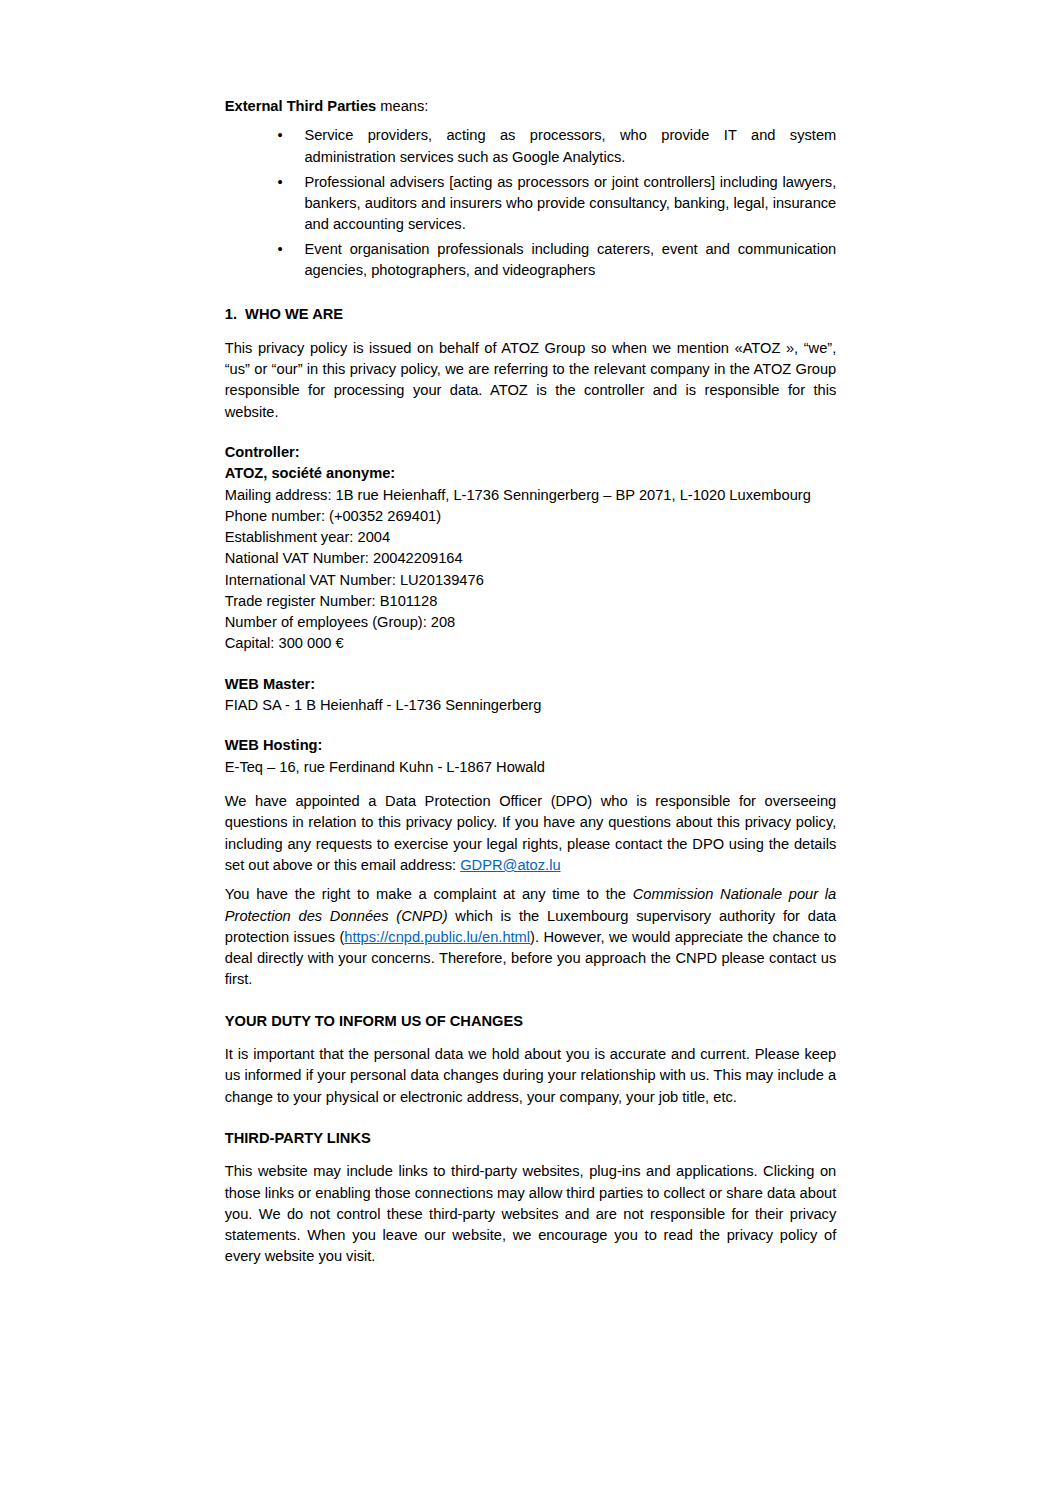External Third Parties means:
Service providers, acting as processors, who provide IT and system administration services such as Google Analytics.
Professional advisers [acting as processors or joint controllers] including lawyers, bankers, auditors and insurers who provide consultancy, banking, legal, insurance and accounting services.
Event organisation professionals including caterers, event and communication agencies, photographers, and videographers
1. WHO WE ARE
This privacy policy is issued on behalf of ATOZ Group so when we mention «ATOZ », “we”, “us” or “our” in this privacy policy, we are referring to the relevant company in the ATOZ Group responsible for processing your data. ATOZ is the controller and is responsible for this website.
Controller:
ATOZ, société anonyme:
Mailing address: 1B rue Heienhaff, L-1736 Senningerberg – BP 2071, L-1020 Luxembourg
Phone number: (+00352 269401)
Establishment year: 2004
National VAT Number: 20042209164
International VAT Number: LU20139476
Trade register Number: B101128
Number of employees (Group): 208
Capital: 300 000 €
WEB Master:
FIAD SA - 1 B Heienhaff - L-1736 Senningerberg
WEB Hosting:
E-Teq – 16, rue Ferdinand Kuhn - L-1867 Howald
We have appointed a Data Protection Officer (DPO) who is responsible for overseeing questions in relation to this privacy policy. If you have any questions about this privacy policy, including any requests to exercise your legal rights, please contact the DPO using the details set out above or this email address: GDPR@atoz.lu
You have the right to make a complaint at any time to the Commission Nationale pour la Protection des Données (CNPD) which is the Luxembourg supervisory authority for data protection issues (https://cnpd.public.lu/en.html). However, we would appreciate the chance to deal directly with your concerns. Therefore, before you approach the CNPD please contact us first.
YOUR DUTY TO INFORM US OF CHANGES
It is important that the personal data we hold about you is accurate and current. Please keep us informed if your personal data changes during your relationship with us. This may include a change to your physical or electronic address, your company, your job title, etc.
THIRD-PARTY LINKS
This website may include links to third-party websites, plug-ins and applications. Clicking on those links or enabling those connections may allow third parties to collect or share data about you. We do not control these third-party websites and are not responsible for their privacy statements. When you leave our website, we encourage you to read the privacy policy of every website you visit.